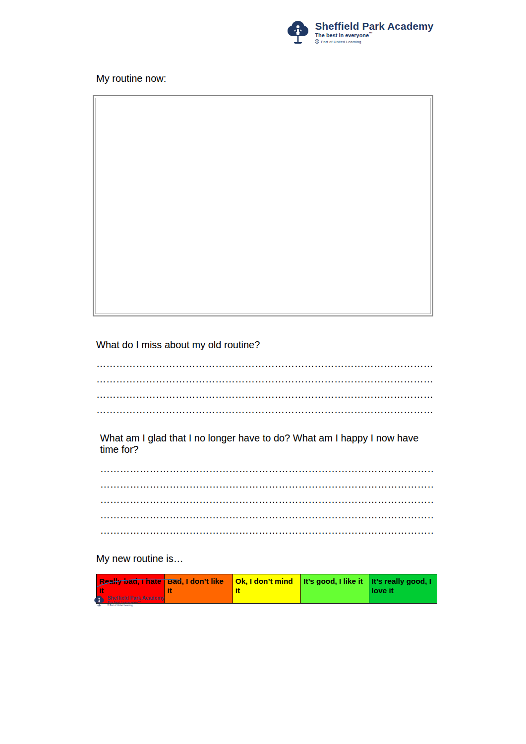Sheffield Park Academy
The best in everyone™
®Part of United Learning
My routine now:
What do I miss about my old routine?
………………………………………………………………………………………………………………………………………… ………………………………………………………………………………………………………………………………………… ………………………………………………………………………………………………………………………………………… …………………………………………………………………………………………………………………………………………
What am I glad that I no longer have to do? What am I happy I now have time for?
……………………………………………………………………………………………………………………………………… ……………………………………………………………………………………………………………………………………… ……………………………………………………………………………………………………………………………………… ……………………………………………………………………………………………………………………………………… ………………………………………………………………………………………………………………………………………
My new routine is…
| Really bad, I hate it | Bad, I don’t like it | Ok, I don’t mind it | It’s good, I like it | It’s really good, I love it |
Sheffield Park Academy
The best in everyone™
® Part of United Learning